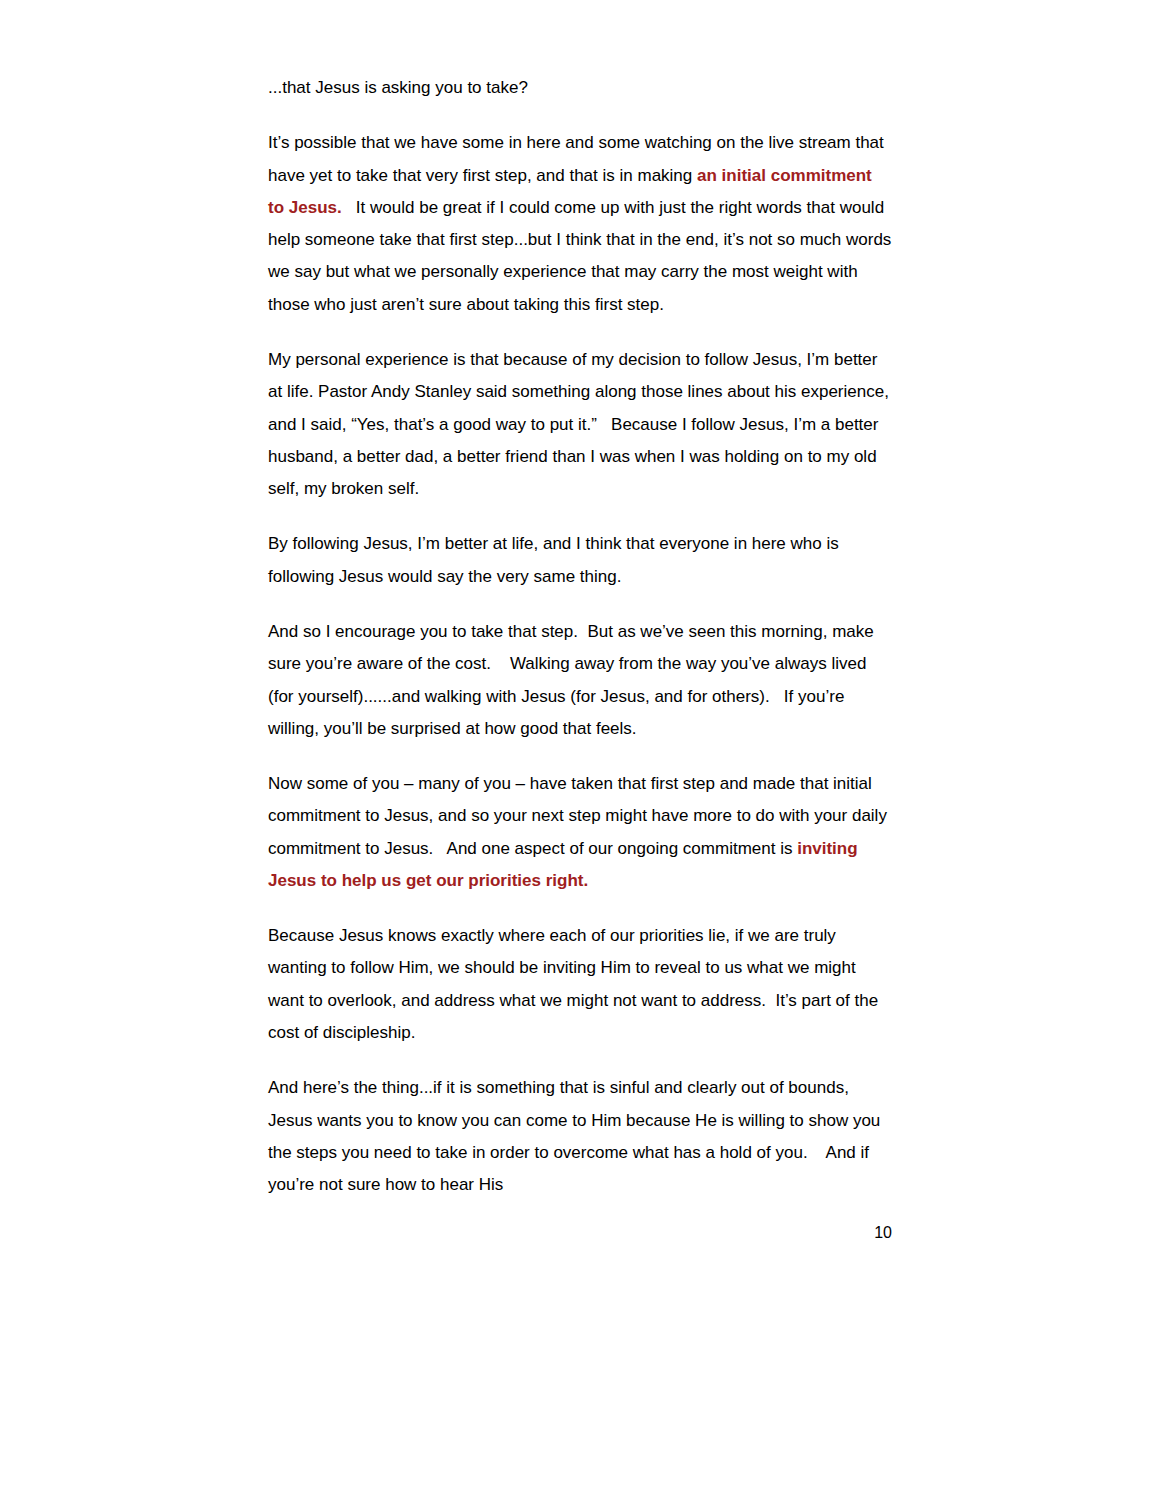...that Jesus is asking you to take?
It’s possible that we have some in here and some watching on the live stream that have yet to take that very first step, and that is in making an initial commitment to Jesus. It would be great if I could come up with just the right words that would help someone take that first step...but I think that in the end, it’s not so much words we say but what we personally experience that may carry the most weight with those who just aren’t sure about taking this first step.
My personal experience is that because of my decision to follow Jesus, I’m better at life. Pastor Andy Stanley said something along those lines about his experience, and I said, “Yes, that’s a good way to put it.” Because I follow Jesus, I’m a better husband, a better dad, a better friend than I was when I was holding on to my old self, my broken self.
By following Jesus, I’m better at life, and I think that everyone in here who is following Jesus would say the very same thing.
And so I encourage you to take that step. But as we’ve seen this morning, make sure you’re aware of the cost. Walking away from the way you’ve always lived (for yourself)......and walking with Jesus (for Jesus, and for others). If you’re willing, you’ll be surprised at how good that feels.
Now some of you – many of you – have taken that first step and made that initial commitment to Jesus, and so your next step might have more to do with your daily commitment to Jesus. And one aspect of our ongoing commitment is inviting Jesus to help us get our priorities right.
Because Jesus knows exactly where each of our priorities lie, if we are truly wanting to follow Him, we should be inviting Him to reveal to us what we might want to overlook, and address what we might not want to address. It’s part of the cost of discipleship.
And here’s the thing...if it is something that is sinful and clearly out of bounds, Jesus wants you to know you can come to Him because He is willing to show you the steps you need to take in order to overcome what has a hold of you. And if you’re not sure how to hear His
10